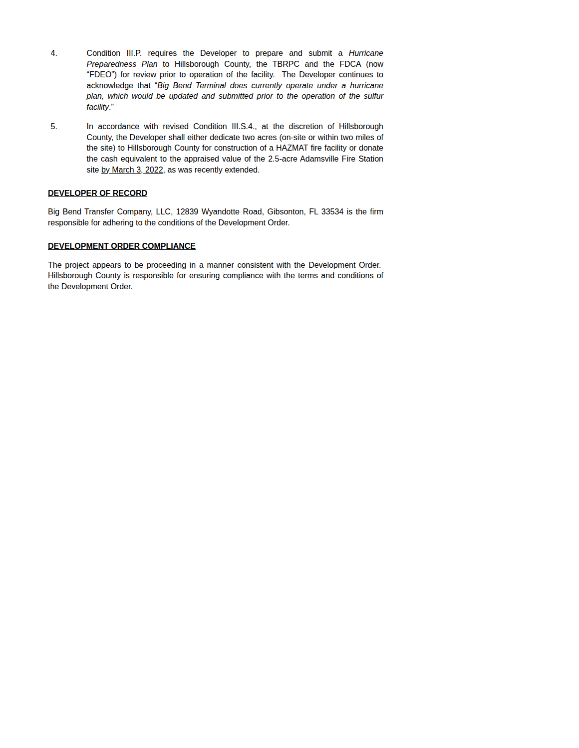4. Condition III.P. requires the Developer to prepare and submit a Hurricane Preparedness Plan to Hillsborough County, the TBRPC and the FDCA (now “FDEO”) for review prior to operation of the facility. The Developer continues to acknowledge that “Big Bend Terminal does currently operate under a hurricane plan, which would be updated and submitted prior to the operation of the sulfur facility.”
5. In accordance with revised Condition III.S.4., at the discretion of Hillsborough County, the Developer shall either dedicate two acres (on-site or within two miles of the site) to Hillsborough County for construction of a HAZMAT fire facility or donate the cash equivalent to the appraised value of the 2.5-acre Adamsville Fire Station site by March 3, 2022, as was recently extended.
DEVELOPER OF RECORD
Big Bend Transfer Company, LLC, 12839 Wyandotte Road, Gibsonton, FL 33534 is the firm responsible for adhering to the conditions of the Development Order.
DEVELOPMENT ORDER COMPLIANCE
The project appears to be proceeding in a manner consistent with the Development Order. Hillsborough County is responsible for ensuring compliance with the terms and conditions of the Development Order.